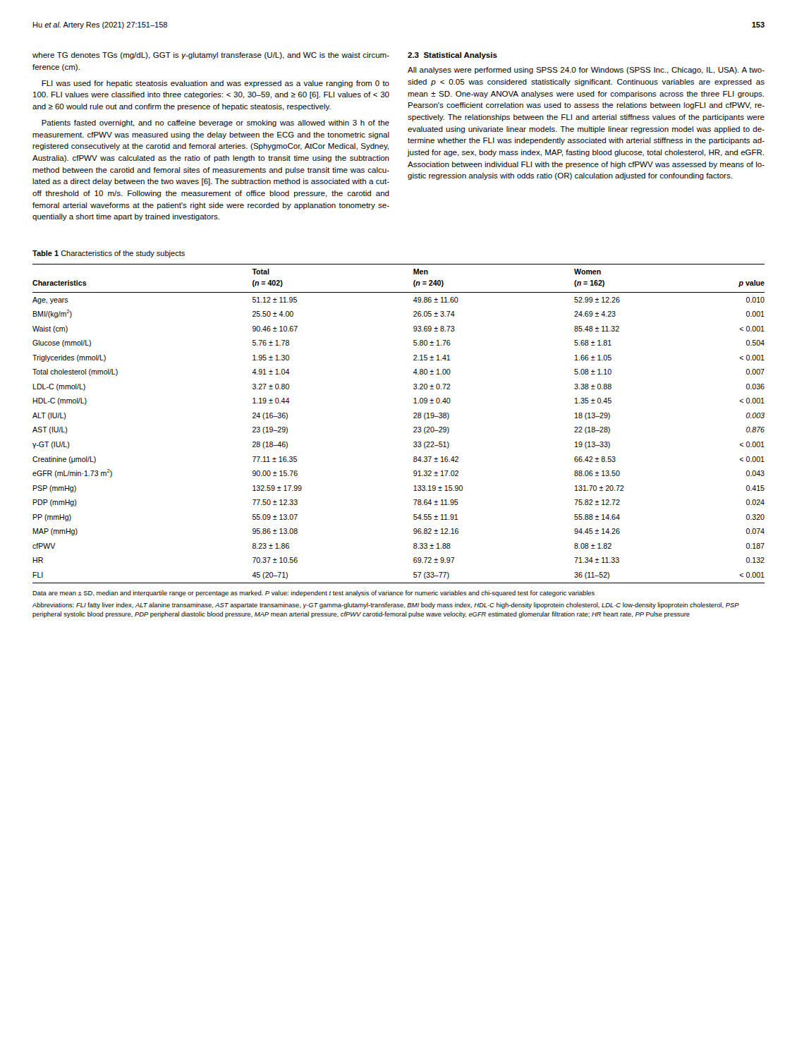Hu et al. Artery Res (2021) 27:151–158
153
where TG denotes TGs (mg/dL), GGT is γ-glutamyl transferase (U/L), and WC is the waist circumference (cm).
FLI was used for hepatic steatosis evaluation and was expressed as a value ranging from 0 to 100. FLI values were classified into three categories: < 30, 30–59, and ≥ 60 [6]. FLI values of < 30 and ≥ 60 would rule out and confirm the presence of hepatic steatosis, respectively.
Patients fasted overnight, and no caffeine beverage or smoking was allowed within 3 h of the measurement. cfPWV was measured using the delay between the ECG and the tonometric signal registered consecutively at the carotid and femoral arteries. (SphygmoCor, AtCor Medical, Sydney, Australia). cfPWV was calculated as the ratio of path length to transit time using the subtraction method between the carotid and femoral sites of measurements and pulse transit time was calculated as a direct delay between the two waves [6]. The subtraction method is associated with a cut-off threshold of 10 m/s. Following the measurement of office blood pressure, the carotid and femoral arterial waveforms at the patient's right side were recorded by applanation tonometry sequentially a short time apart by trained investigators.
2.3 Statistical Analysis
All analyses were performed using SPSS 24.0 for Windows (SPSS Inc., Chicago, IL, USA). A two-sided p < 0.05 was considered statistically significant. Continuous variables are expressed as mean ± SD. One-way ANOVA analyses were used for comparisons across the three FLI groups. Pearson's coefficient correlation was used to assess the relations between logFLI and cfPWV, respectively. The relationships between the FLI and arterial stiffness values of the participants were evaluated using univariate linear models. The multiple linear regression model was applied to determine whether the FLI was independently associated with arterial stiffness in the participants adjusted for age, sex, body mass index, MAP, fasting blood glucose, total cholesterol, HR, and eGFR. Association between individual FLI with the presence of high cfPWV was assessed by means of logistic regression analysis with odds ratio (OR) calculation adjusted for confounding factors.
Table 1 Characteristics of the study subjects
| Characteristics | Total ( n = 402) | Men ( n = 240) | Women ( n = 162) | p value |
| --- | --- | --- | --- | --- |
| Age, years | 51.12 ± 11.95 | 49.86 ± 11.60 | 52.99 ± 12.26 | 0.010 |
| BMI/(kg/m 2 ) | 25.50 ± 4.00 | 26.05 ± 3.74 | 24.69 ± 4.23 | 0.001 |
| Waist (cm) | 90.46 ± 10.67 | 93.69 ± 8.73 | 85.48 ± 11.32 | < 0.001 |
| Glucose (mmol/L) | 5.76 ± 1.78 | 5.80 ± 1.76 | 5.68 ± 1.81 | 0.504 |
| Triglycerides (mmol/L) | 1.95 ± 1.30 | 2.15 ± 1.41 | 1.66 ± 1.05 | < 0.001 |
| Total cholesterol (mmol/L) | 4.91 ± 1.04 | 4.80 ± 1.00 | 5.08 ± 1.10 | 0.007 |
| LDL-C (mmol/L) | 3.27 ± 0.80 | 3.20 ± 0.72 | 3.38 ± 0.88 | 0.036 |
| HDL-C (mmol/L) | 1.19 ± 0.44 | 1.09 ± 0.40 | 1.35 ± 0.45 | < 0.001 |
| ALT (IU/L) | 24 (16–36) | 28 (19–38) | 18 (13–29) | 0.003 |
| AST (IU/L) | 23 (19–29) | 23 (20–29) | 22 (18–28) | 0.876 |
| γ-GT (IU/L) | 28 (18–46) | 33 (22–51) | 19 (13–33) | < 0.001 |
| Creatinine (μmol/L) | 77.11 ± 16.35 | 84.37 ± 16.42 | 66.42 ± 8.53 | < 0.001 |
| eGFR (mL/min·1.73 m 2 ) | 90.00 ± 15.76 | 91.32 ± 17.02 | 88.06 ± 13.50 | 0.043 |
| PSP (mmHg) | 132.59 ± 17.99 | 133.19 ± 15.90 | 131.70 ± 20.72 | 0.415 |
| PDP (mmHg) | 77.50 ± 12.33 | 78.64 ± 11.95 | 75.82 ± 12.72 | 0.024 |
| PP (mmHg) | 55.09 ± 13.07 | 54.55 ± 11.91 | 55.88 ± 14.64 | 0.320 |
| MAP (mmHg) | 95.86 ± 13.08 | 96.82 ± 12.16 | 94.45 ± 14.26 | 0.074 |
| cfPWV | 8.23 ± 1.86 | 8.33 ± 1.88 | 8.08 ± 1.82 | 0.187 |
| HR | 70.37 ± 10.56 | 69.72 ± 9.97 | 71.34 ± 11.33 | 0.132 |
| FLI | 45 (20–71) | 57 (33–77) | 36 (11–52) | < 0.001 |
Data are mean ± SD, median and interquartile range or percentage as marked. P value: independent t test analysis of variance for numeric variables and chi-squared test for categoric variables
Abbreviations: FLI fatty liver index, ALT alanine transaminase, AST aspartate transaminase, γ-GT gamma-glutamyl-transferase, BMI body mass index, HDL-C high-density lipoprotein cholesterol, LDL-C low-density lipoprotein cholesterol, PSP peripheral systolic blood pressure, PDP peripheral diastolic blood pressure, MAP mean arterial pressure, cfPWV carotid-femoral pulse wave velocity, eGFR estimated glomerular filtration rate; HR heart rate, PP Pulse pressure